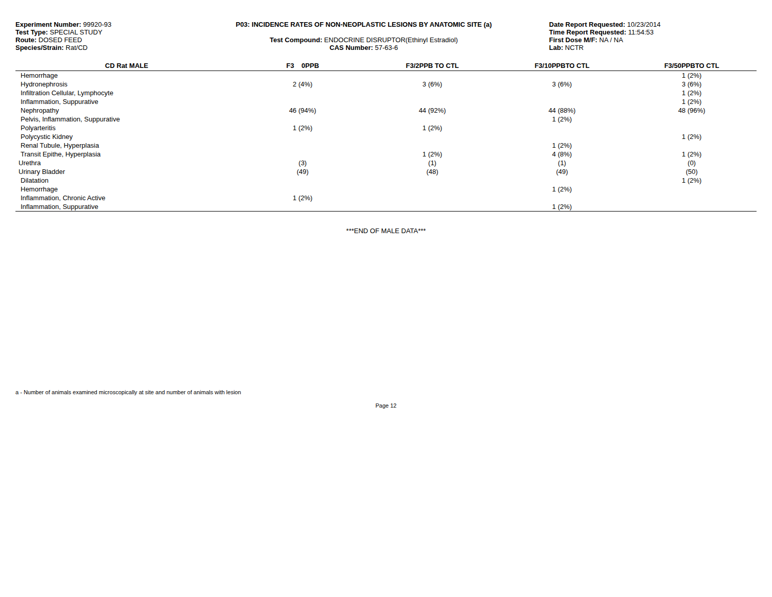| Experiment Number: 99920-93 Test Type: SPECIAL STUDY Route: DOSED FEED Species/Strain: Rat/CD | P03: INCIDENCE RATES OF NON-NEOPLASTIC LESIONS BY ANATOMIC SITE (a) Test Compound: ENDOCRINE DISRUPTOR(Ethinyl Estradiol) CAS Number: 57-63-6 | Date Report Requested: 10/23/2014 Time Report Requested: 11:54:53 First Dose M/F: NA / NA Lab: NCTR |
| CD Rat MALE | F3 0PPB | F3/2PPB TO CTL | F3/10PPBTO CTL | F3/50PPBTO CTL |
| --- | --- | --- | --- | --- |
| Hemorrhage | | | | 1 (2%) |
| Hydronephrosis | 2 (4%) | 3 (6%) | 3 (6%) | 3 (6%) |
| Infiltration Cellular, Lymphocyte | | | | 1 (2%) |
| Inflammation, Suppurative | | | | 1 (2%) |
| Nephropathy | 46 (94%) | 44 (92%) | 44 (88%) | 48 (96%) |
| Pelvis, Inflammation, Suppurative | | | 1 (2%) | |
| Polyarteritis | 1 (2%) | 1 (2%) | | |
| Polycystic Kidney | | | | 1 (2%) |
| Renal Tubule, Hyperplasia | | | 1 (2%) | |
| Transit Epithe, Hyperplasia | | 1 (2%) | 4 (8%) | 1 (2%) |
| Urethra | (3) | (1) | (1) | (0) |
| Urinary Bladder | (49) | (48) | (49) | (50) |
| Dilatation | | | | 1 (2%) |
| Hemorrhage | | | 1 (2%) | |
| Inflammation, Chronic Active | 1 (2%) | | | |
| Inflammation, Suppurative | | | 1 (2%) | |
***END OF MALE DATA***
a - Number of animals examined microscopically at site and number of animals with lesion
Page 12